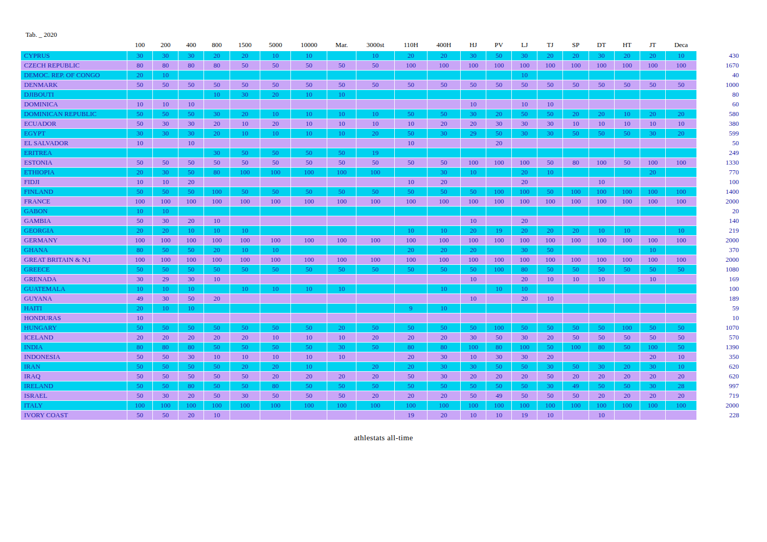Tab. _ 2020
| | 100 | 200 | 400 | 800 | 1500 | 5000 | 10000 | Mar. | 3000st | 110H | 400H | HJ | PV | LJ | TJ | SP | DT | HT | JT | Deca | |
| --- | --- | --- | --- | --- | --- | --- | --- | --- | --- | --- | --- | --- | --- | --- | --- | --- | --- | --- | --- | --- | --- |
| CYPRUS | 30 | 30 | 30 | 20 | 20 | 10 | 10 | | 10 | 20 | 20 | 30 | 50 | 30 | 20 | 20 | 30 | 20 | 20 | 10 | 430 |
| CZECH REPUBLIC | 80 | 80 | 80 | 80 | 50 | 50 | 50 | 50 | 50 | 100 | 100 | 100 | 100 | 100 | 100 | 100 | 100 | 100 | 100 | 100 | 1670 |
| DEMOC. REP. OF CONGO | 20 | 10 | | | | | | | | | | | | 10 | | | | | | | 40 |
| DENMARK | 50 | 50 | 50 | 50 | 50 | 50 | 50 | 50 | 50 | 50 | 50 | 50 | 50 | 50 | 50 | 50 | 50 | 50 | 50 | 50 | 1000 |
| DJIBOUTI | | | | 10 | 30 | 20 | 10 | 10 | | | | | | | | | | | | | 80 |
| DOMINICA | 10 | 10 | 10 | | | | | | | | | 10 | | 10 | 10 | | | | | | 60 |
| DOMINICAN REPUBLIC | 50 | 50 | 50 | 30 | 20 | 10 | 10 | 10 | 10 | 50 | 50 | 30 | 20 | 50 | 50 | 20 | 20 | 10 | 20 | 20 | 580 |
| ECUADOR | 50 | 30 | 30 | 20 | 10 | 20 | 10 | 10 | 10 | 10 | 20 | 20 | 30 | 30 | 30 | 10 | 10 | 10 | 10 | 10 | 380 |
| EGYPT | 30 | 30 | 30 | 20 | 10 | 10 | 10 | 10 | 20 | 50 | 30 | 29 | 50 | 30 | 30 | 50 | 50 | 50 | 30 | 20 | 599 |
| EL SALVADOR | 10 | | 10 | | | | | | | 10 | | | 20 | | | | | | | | 50 |
| ERITREA | | | | 30 | 50 | 50 | 50 | 50 | 19 | | | | | | | | | | | | 249 |
| ESTONIA | 50 | 50 | 50 | 50 | 50 | 50 | 50 | 50 | 50 | 50 | 50 | 100 | 100 | 100 | 50 | 80 | 100 | 50 | 100 | 100 | 1330 |
| ETHIOPIA | 20 | 30 | 50 | 80 | 100 | 100 | 100 | 100 | 100 | | 30 | 10 | | 20 | 10 | | | | 20 | | 770 |
| FIDJI | 10 | 10 | 20 | | | | | | | 10 | 20 | | | 20 | | | 10 | | | | 100 |
| FINLAND | 50 | 50 | 50 | 100 | 50 | 50 | 50 | 50 | 50 | 50 | 50 | 50 | 100 | 100 | 50 | 100 | 100 | 100 | 100 | 100 | 1400 |
| FRANCE | 100 | 100 | 100 | 100 | 100 | 100 | 100 | 100 | 100 | 100 | 100 | 100 | 100 | 100 | 100 | 100 | 100 | 100 | 100 | 100 | 2000 |
| GABON | 10 | 10 | | | | | | | | | | | | | | | | | | | 20 |
| GAMBIA | 50 | 30 | 20 | 10 | | | | | | | | 10 | | 20 | | | | | | | 140 |
| GEORGIA | 20 | 20 | 10 | 10 | 10 | | | | | 10 | 10 | 20 | 19 | 20 | 20 | 20 | 10 | 10 | | 10 | 219 |
| GERMANY | 100 | 100 | 100 | 100 | 100 | 100 | 100 | 100 | 100 | 100 | 100 | 100 | 100 | 100 | 100 | 100 | 100 | 100 | 100 | 100 | 2000 |
| GHANA | 80 | 50 | 50 | 20 | 10 | 10 | | | | 20 | 20 | 20 | | 30 | 50 | | | | 10 | | 370 |
| GREAT BRITAIN & N,I | 100 | 100 | 100 | 100 | 100 | 100 | 100 | 100 | 100 | 100 | 100 | 100 | 100 | 100 | 100 | 100 | 100 | 100 | 100 | 100 | 2000 |
| GREECE | 50 | 50 | 50 | 50 | 50 | 50 | 50 | 50 | 50 | 50 | 50 | 50 | 100 | 80 | 50 | 50 | 50 | 50 | 50 | 50 | 1080 |
| GRENADA | 30 | 29 | 30 | 10 | | | | | | | | 10 | | 20 | 10 | 10 | 10 | | 10 | | 169 |
| GUATEMALA | 10 | 10 | 10 | | 10 | 10 | 10 | 10 | | | 10 | | 10 | 10 | | | | | | | 100 |
| GUYANA | 49 | 30 | 50 | 20 | | | | | | | | 10 | | 20 | 10 | | | | | | 189 |
| HAITI | 20 | 10 | 10 | | | | | | | 9 | 10 | | | | | | | | | | 59 |
| HONDURAS | 10 | | | | | | | | | | | | | | | | | | | | 10 |
| HUNGARY | 50 | 50 | 50 | 50 | 50 | 50 | 50 | 20 | 50 | 50 | 50 | 50 | 100 | 50 | 50 | 50 | 50 | 100 | 50 | 50 | 1070 |
| ICELAND | 20 | 20 | 20 | 20 | 20 | 10 | 10 | 10 | 20 | 20 | 20 | 30 | 50 | 30 | 20 | 50 | 50 | 50 | 50 | 50 | 570 |
| INDIA | 80 | 80 | 80 | 50 | 50 | 50 | 50 | 30 | 50 | 80 | 80 | 100 | 80 | 100 | 50 | 100 | 80 | 50 | 100 | 50 | 1390 |
| INDONESIA | 50 | 50 | 30 | 10 | 10 | 10 | 10 | 10 | | 20 | 30 | 10 | 30 | 30 | 20 | | | | 20 | 10 | 350 |
| IRAN | 50 | 50 | 50 | 50 | 20 | 20 | 10 | | 20 | 20 | 30 | 30 | 50 | 50 | 30 | 50 | 30 | 20 | 30 | 10 | 620 |
| IRAQ | 50 | 50 | 50 | 50 | 50 | 20 | 20 | 20 | 20 | 50 | 30 | 20 | 20 | 20 | 50 | 20 | 20 | 20 | 20 | 20 | 620 |
| IRELAND | 50 | 50 | 80 | 50 | 50 | 80 | 50 | 50 | 50 | 50 | 50 | 50 | 50 | 50 | 30 | 49 | 50 | 50 | 30 | 28 | 997 |
| ISRAEL | 50 | 30 | 20 | 50 | 30 | 50 | 50 | 50 | 20 | 20 | 20 | 50 | 49 | 50 | 50 | 50 | 20 | 20 | 20 | 20 | 719 |
| ITALY | 100 | 100 | 100 | 100 | 100 | 100 | 100 | 100 | 100 | 100 | 100 | 100 | 100 | 100 | 100 | 100 | 100 | 100 | 100 | 100 | 2000 |
| IVORY COAST | 50 | 50 | 20 | 10 | | | | | | 19 | 20 | 10 | 10 | 19 | 10 | | 10 | | | | 228 |
athlestats all-time